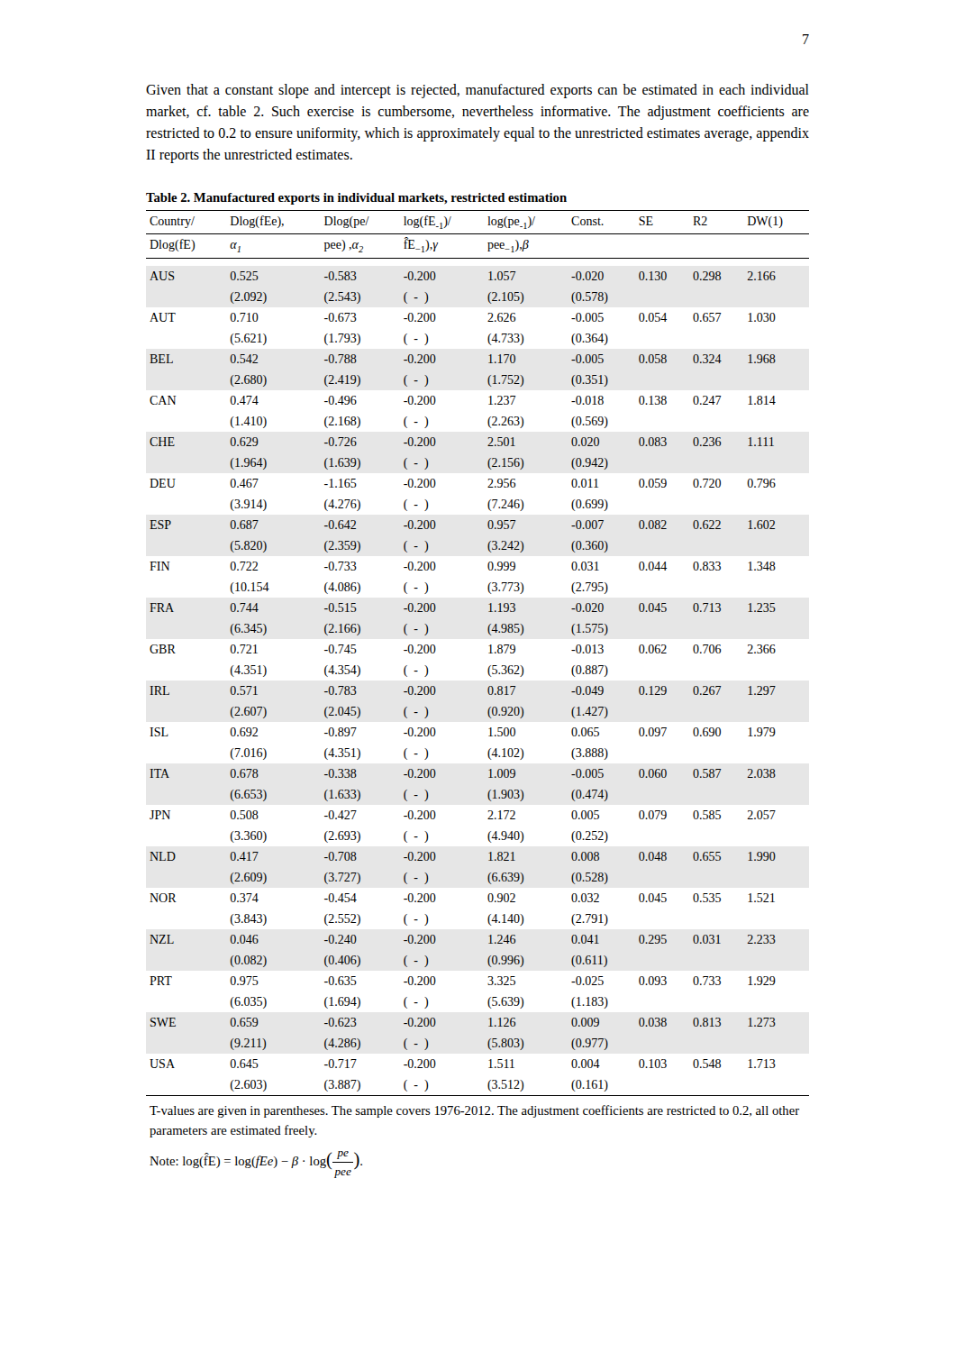7
Given that a constant slope and intercept is rejected, manufactured exports can be estimated in each individual market, cf. table 2. Such exercise is cumbersome, nevertheless informative. The adjustment coefficients are restricted to 0.2 to ensure uniformity, which is approximately equal to the unrestricted estimates average, appendix II reports the unrestricted estimates.
Table 2. Manufactured exports in individual markets, restricted estimation
| Country/ | Dlog(fEe), | Dlog(pe/ | log(fE -1 )/ | log(pe -1 )/ | Const. | SE | R2 | DW(1) |
| --- | --- | --- | --- | --- | --- | --- | --- | --- |
| Dlog(fE) | α 1 | pee) , α 2 | f̂E −1 ), γ | pee −1 ), β | | | | |
| AUS | 0.525 | -0.583 | -0.200 | 1.057 | -0.020 | 0.130 | 0.298 | 2.166 |
| | (2.092) | (2.543) | ( - ) | (2.105) | (0.578) | | | |
| AUT | 0.710 | -0.673 | -0.200 | 2.626 | -0.005 | 0.054 | 0.657 | 1.030 |
| | (5.621) | (1.793) | ( - ) | (4.733) | (0.364) | | | |
| BEL | 0.542 | -0.788 | -0.200 | 1.170 | -0.005 | 0.058 | 0.324 | 1.968 |
| | (2.680) | (2.419) | ( - ) | (1.752) | (0.351) | | | |
| CAN | 0.474 | -0.496 | -0.200 | 1.237 | -0.018 | 0.138 | 0.247 | 1.814 |
| | (1.410) | (2.168) | ( - ) | (2.263) | (0.569) | | | |
| CHE | 0.629 | -0.726 | -0.200 | 2.501 | 0.020 | 0.083 | 0.236 | 1.111 |
| | (1.964) | (1.639) | ( - ) | (2.156) | (0.942) | | | |
| DEU | 0.467 | -1.165 | -0.200 | 2.956 | 0.011 | 0.059 | 0.720 | 0.796 |
| | (3.914) | (4.276) | ( - ) | (7.246) | (0.699) | | | |
| ESP | 0.687 | -0.642 | -0.200 | 0.957 | -0.007 | 0.082 | 0.622 | 1.602 |
| | (5.820) | (2.359) | ( - ) | (3.242) | (0.360) | | | |
| FIN | 0.722 | -0.733 | -0.200 | 0.999 | 0.031 | 0.044 | 0.833 | 1.348 |
| | (10.154 | (4.086) | ( - ) | (3.773) | (2.795) | | | |
| FRA | 0.744 | -0.515 | -0.200 | 1.193 | -0.020 | 0.045 | 0.713 | 1.235 |
| | (6.345) | (2.166) | ( - ) | (4.985) | (1.575) | | | |
| GBR | 0.721 | -0.745 | -0.200 | 1.879 | -0.013 | 0.062 | 0.706 | 2.366 |
| | (4.351) | (4.354) | ( - ) | (5.362) | (0.887) | | | |
| IRL | 0.571 | -0.783 | -0.200 | 0.817 | -0.049 | 0.129 | 0.267 | 1.297 |
| | (2.607) | (2.045) | ( - ) | (0.920) | (1.427) | | | |
| ISL | 0.692 | -0.897 | -0.200 | 1.500 | 0.065 | 0.097 | 0.690 | 1.979 |
| | (7.016) | (4.351) | ( - ) | (4.102) | (3.888) | | | |
| ITA | 0.678 | -0.338 | -0.200 | 1.009 | -0.005 | 0.060 | 0.587 | 2.038 |
| | (6.653) | (1.633) | ( - ) | (1.903) | (0.474) | | | |
| JPN | 0.508 | -0.427 | -0.200 | 2.172 | 0.005 | 0.079 | 0.585 | 2.057 |
| | (3.360) | (2.693) | ( - ) | (4.940) | (0.252) | | | |
| NLD | 0.417 | -0.708 | -0.200 | 1.821 | 0.008 | 0.048 | 0.655 | 1.990 |
| | (2.609) | (3.727) | ( - ) | (6.639) | (0.528) | | | |
| NOR | 0.374 | -0.454 | -0.200 | 0.902 | 0.032 | 0.045 | 0.535 | 1.521 |
| | (3.843) | (2.552) | ( - ) | (4.140) | (2.791) | | | |
| NZL | 0.046 | -0.240 | -0.200 | 1.246 | 0.041 | 0.295 | 0.031 | 2.233 |
| | (0.082) | (0.406) | ( - ) | (0.996) | (0.611) | | | |
| PRT | 0.975 | -0.635 | -0.200 | 3.325 | -0.025 | 0.093 | 0.733 | 1.929 |
| | (6.035) | (1.694) | ( - ) | (5.639) | (1.183) | | | |
| SWE | 0.659 | -0.623 | -0.200 | 1.126 | 0.009 | 0.038 | 0.813 | 1.273 |
| | (9.211) | (4.286) | ( - ) | (5.803) | (0.977) | | | |
| USA | 0.645 | -0.717 | -0.200 | 1.511 | 0.004 | 0.103 | 0.548 | 1.713 |
| | (2.603) | (3.887) | ( - ) | (3.512) | (0.161) | | | |
| T-values are given in parentheses. The sample covers 1976-2012. The adjustment coefficients are restricted to 0.2, all other parameters are estimated freely. Note: log( f̂E ) = log( fEe ) − β · log ( pe pee ) . |